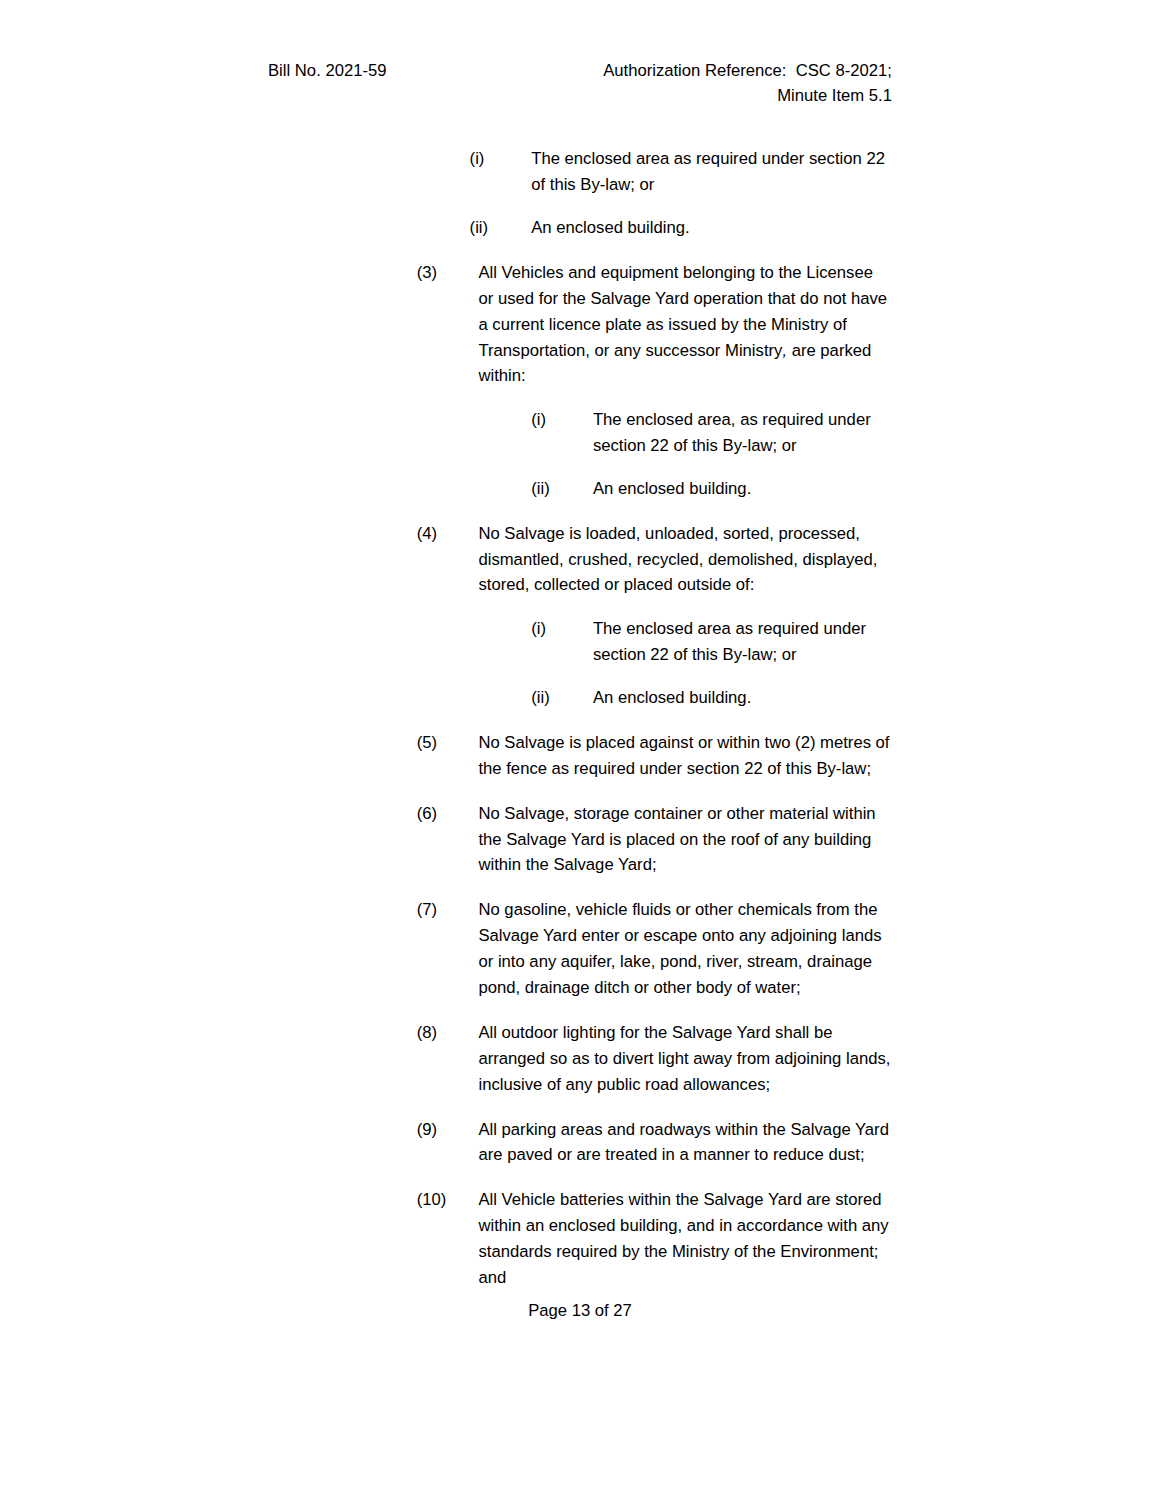Bill No. 2021-59
Authorization Reference: CSC 8-2021;
Minute Item 5.1
(i) The enclosed area as required under section 22 of this By-law; or
(ii) An enclosed building.
(3) All Vehicles and equipment belonging to the Licensee or used for the Salvage Yard operation that do not have a current licence plate as issued by the Ministry of Transportation, or any successor Ministry, are parked within:
(i) The enclosed area, as required under section 22 of this By-law; or
(ii) An enclosed building.
(4) No Salvage is loaded, unloaded, sorted, processed, dismantled, crushed, recycled, demolished, displayed, stored, collected or placed outside of:
(i) The enclosed area as required under section 22 of this By-law; or
(ii) An enclosed building.
(5) No Salvage is placed against or within two (2) metres of the fence as required under section 22 of this By-law;
(6) No Salvage, storage container or other material within the Salvage Yard is placed on the roof of any building within the Salvage Yard;
(7) No gasoline, vehicle fluids or other chemicals from the Salvage Yard enter or escape onto any adjoining lands or into any aquifer, lake, pond, river, stream, drainage pond, drainage ditch or other body of water;
(8) All outdoor lighting for the Salvage Yard shall be arranged so as to divert light away from adjoining lands, inclusive of any public road allowances;
(9) All parking areas and roadways within the Salvage Yard are paved or are treated in a manner to reduce dust;
(10) All Vehicle batteries within the Salvage Yard are stored within an enclosed building, and in accordance with any standards required by the Ministry of the Environment; and
Page 13 of 27